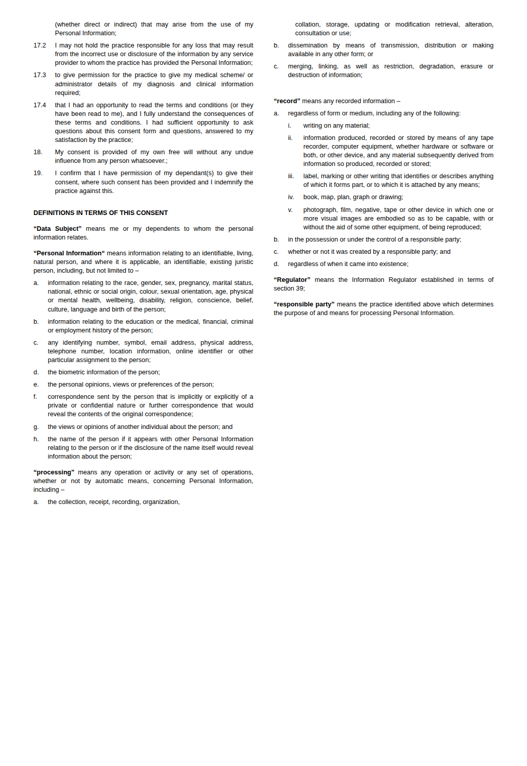(whether direct or indirect) that may arise from the use of my Personal Information;
17.2
I may not hold the practice responsible for any loss that may result from the incorrect use or disclosure of the information by any service provider to whom the practice has provided the Personal Information;
17.3
to give permission for the practice to give my medical scheme/ or administrator details of my diagnosis and clinical information required;
17.4
that I had an opportunity to read the terms and conditions (or they have been read to me), and I fully understand the consequences of these terms and conditions. I had sufficient opportunity to ask questions about this consent form and questions, answered to my satisfaction by the practice;
18.
My consent is provided of my own free will without any undue influence from any person whatsoever.;
19.
I confirm that I have permission of my dependant(s) to give their consent, where such consent has been provided and I indemnify the practice against this.
Definitions in terms of this consent
“Data Subject” means me or my dependents to whom the personal information relates.
“Personal Information“ means information relating to an identifiable, living, natural person, and where it is applicable, an identifiable, existing juristic person, including, but not limited to –
a.
information relating to the race, gender, sex, pregnancy, marital status, national, ethnic or social origin, colour, sexual orientation, age, physical or mental health, wellbeing, disability, religion, conscience, belief, culture, language and birth of the person;
b.
information relating to the education or the medical, financial, criminal or employment history of the person;
c.
any identifying number, symbol, email address, physical address, telephone number, location information, online identifier or other particular assignment to the person;
d.
the biometric information of the person;
e.
the personal opinions, views or preferences of the person;
f.
correspondence sent by the person that is implicitly or explicitly of a private or confidential nature or further correspondence that would reveal the contents of the original correspondence;
g.
the views or opinions of another individual about the person; and
h.
the name of the person if it appears with other Personal Information relating to the person or if the disclosure of the name itself would reveal information about the person;
“processing” means any operation or activity or any set of operations, whether or not by automatic means, concerning Personal Information, including –
a.
the collection, receipt, recording, organization,
collation, storage, updating or modification retrieval, alteration, consultation or use;
b.
dissemination by means of transmission, distribution or making available in any other form; or
c.
merging, linking, as well as restriction, degradation, erasure or destruction of information;
“record” means any recorded information –
a.
regardless of form or medium, including any of the following:
i.
writing on any material;
ii.
information produced, recorded or stored by means of any tape recorder, computer equipment, whether hardware or software or both, or other device, and any material subsequently derived from information so produced, recorded or stored;
iii.
label, marking or other writing that identifies or describes anything of which it forms part, or to which it is attached by any means;
iv.
book, map, plan, graph or drawing;
v.
photograph, film, negative, tape or other device in which one or more visual images are embodied so as to be capable, with or without the aid of some other equipment, of being reproduced;
b.
in the possession or under the control of a responsible party;
c.
whether or not it was created by a responsible party; and
d.
regardless of when it came into existence;
“Regulator” means the Information Regulator established in terms of section 39;
“responsible party” means the practice identified above which determines the purpose of and means for processing Personal Information.